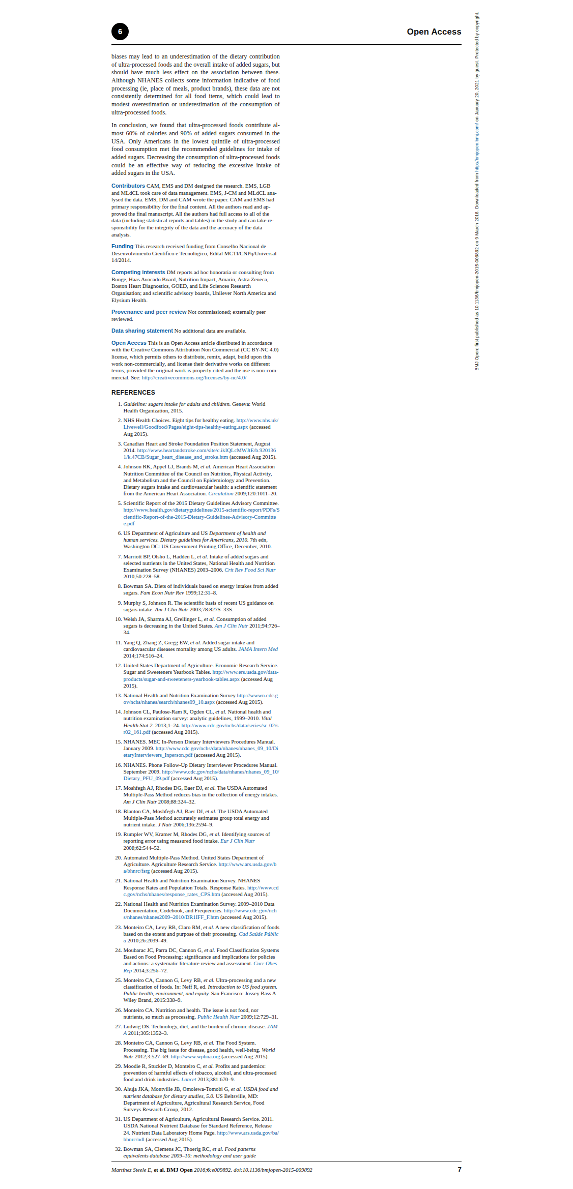BMJ Open: first published as 10.1136/bmjopen-2015-009892 on 9 March 2016. Downloaded from http://bmjopen.bmj.com/ on January 20, 2021 by guest. Protected by copyright.
6
Open Access
biases may lead to an underestimation of the dietary contribution of ultra-processed foods and the overall intake of added sugars, but should have much less effect on the association between these. Although NHANES collects some information indicative of food processing (ie, place of meals, product brands), these data are not consistently determined for all food items, which could lead to modest overestimation or underestimation of the consumption of ultra-processed foods.
In conclusion, we found that ultra-processed foods contribute almost 60% of calories and 90% of added sugars consumed in the USA. Only Americans in the lowest quintile of ultra-processed food consumption met the recommended guidelines for intake of added sugars. Decreasing the consumption of ultra-processed foods could be an effective way of reducing the excessive intake of added sugars in the USA.
Contributors CAM, EMS and DM designed the research. EMS, LGB and MLdCL took care of data management. EMS, J-CM and MLdCL analysed the data. EMS, DM and CAM wrote the paper. CAM and EMS had primary responsibility for the final content. All the authors read and approved the final manuscript. All the authors had full access to all of the data (including statistical reports and tables) in the study and can take responsibility for the integrity of the data and the accuracy of the data analysis.
Funding This research received funding from Conselho Nacional de Desenvolvimento Científico e Tecnológico, Edital MCTI/CNPq/Universal 14/2014.
Competing interests DM reports ad hoc honoraria or consulting from Bunge, Haas Avocado Board, Nutrition Impact, Amarin, Astra Zeneca, Boston Heart Diagnostics, GOED, and Life Sciences Research Organisation; and scientific advisory boards, Unilever North America and Elysium Health.
Provenance and peer review Not commissioned; externally peer reviewed.
Data sharing statement No additional data are available.
Open Access This is an Open Access article distributed in accordance with the Creative Commons Attribution Non Commercial (CC BY-NC 4.0) license, which permits others to distribute, remix, adapt, build upon this work non-commercially, and license their derivative works on different terms, provided the original work is properly cited and the use is non-commercial. See: http://creativecommons.org/licenses/by-nc/4.0/
REFERENCES
Guideline: sugars intake for adults and children. Geneva: World Health Organization, 2015.
NHS Health Choices. Eight tips for healthy eating. http://www.nhs.uk/Livewell/Goodfood/Pages/eight-tips-healthy-eating.aspx (accessed Aug 2015).
Canadian Heart and Stroke Foundation Position Statement, August 2014. http://www.heartandstroke.com/site/c.ikIQLcMWJtE/b.9201361/k.47CB/Sugar_heart_disease_and_stroke.htm (accessed Aug 2015).
Johnson RK, Appel LJ, Brands M, et al. American Heart Association Nutrition Committee of the Council on Nutrition, Physical Activity, and Metabolism and the Council on Epidemiology and Prevention. Dietary sugars intake and cardiovascular health: a scientific statement from the American Heart Association. Circulation 2009;120:1011–20.
Scientific Report of the 2015 Dietary Guidelines Advisory Committee. http://www.health.gov/dietaryguidelines/2015-scientific-report/PDFs/Scientific-Report-of-the-2015-Dietary-Guidelines-Advisory-Committee.pdf
US Department of Agriculture and US Department of health and human services. Dietary guidelines for Americans, 2010. 7th edn, Washington DC: US Government Printing Office, December, 2010.
Marriott BP, Olsho L, Hadden L, et al. Intake of added sugars and selected nutrients in the United States, National Health and Nutrition Examination Survey (NHANES) 2003–2006. Crit Rev Food Sci Nutr 2010;50:228–58.
Bowman SA. Diets of individuals based on energy intakes from added sugars. Fam Econ Nutr Rev 1999;12:31–8.
Murphy S, Johnson R. The scientific basis of recent US guidance on sugars intake. Am J Clin Nutr 2003;78:827S–33S.
Welsh JA, Sharma AJ, Grellinger L, et al. Consumption of added sugars is decreasing in the United States. Am J Clin Nutr 2011;94:726–34.
Yang Q, Zhang Z, Gregg EW, et al. Added sugar intake and cardiovascular diseases mortality among US adults. JAMA Intern Med 2014;174:516–24.
United States Department of Agriculture. Economic Research Service. Sugar and Sweeteners Yearbook Tables. http://www.ers.usda.gov/data-products/sugar-and-sweeteners-yearbook-tables.aspx (accessed Aug 2015).
National Health and Nutrition Examination Survey http://wwwn.cdc.gov/nchs/nhanes/search/nhanes09_10.aspx (accessed Aug 2015).
Johnson CL, Paulose-Ram R, Ogden CL, et al. National health and nutrition examination survey: analytic guidelines, 1999–2010. Vital Health Stat 2. 2013;1–24. http://www.cdc.gov/nchs/data/series/sr_02/sr02_161.pdf (accessed Aug 2015).
NHANES. MEC In-Person Dietary Interviewers Procedures Manual. January 2009. http://www.cdc.gov/nchs/data/nhanes/nhanes_09_10/DietaryInterviewers_Inperson.pdf (accessed Aug 2015).
NHANES. Phone Follow-Up Dietary Interviewer Procedures Manual. September 2009. http://www.cdc.gov/nchs/data/nhanes/nhanes_09_10/Dietary_PFU_09.pdf (accessed Aug 2015).
Moshfegh AJ, Rhodes DG, Baer DJ, et al. The USDA Automated Multiple-Pass Method reduces bias in the collection of energy intakes. Am J Clin Nutr 2008;88:324–32.
Blanton CA, Moshfegh AJ, Baer DJ, et al. The USDA Automated Multiple-Pass Method accurately estimates group total energy and nutrient intake. J Nutr 2006;136:2594–9.
Rumpler WV, Kramer M, Rhodes DG, et al. Identifying sources of reporting error using measured food intake. Eur J Clin Nutr 2008;62:544–52.
Automated Multiple-Pass Method. United States Department of Agriculture. Agriculture Research Service. http://www.ars.usda.gov/ba/bhnrc/fsrg (accessed Aug 2015).
National Health and Nutrition Examination Survey. NHANES Response Rates and Population Totals. Response Rates. http://www.cdc.gov/nchs/nhanes/response_rates_CPS.htm (accessed Aug 2015).
National Health and Nutrition Examination Survey. 2009–2010 Data Documentation, Codebook, and Frequencies. http://www.cdc.gov/nchs/nhanes/nhanes2009–2010/DR1IFF_F.htm (accessed Aug 2015).
Monteiro CA, Levy RB, Claro RM, et al. A new classification of foods based on the extent and purpose of their processing. Cad Saúde Pública 2010;26:2039–49.
Moubarac JC, Parra DC, Cannon G, et al. Food Classification Systems Based on Food Processing: significance and implications for policies and actions: a systematic literature review and assessment. Curr Obes Rep 2014;3:256–72.
Monteiro CA, Cannon G, Levy RB, et al. Ultra-processing and a new classification of foods. In: Neff R, ed. Introduction to US food system. Public health, environment, and equity. San Francisco: Jossey Bass A Wiley Brand, 2015:338–9.
Monteiro CA. Nutrition and health. The issue is not food, nor nutrients, so much as processing. Public Health Nutr 2009;12:729–31.
Ludwig DS. Technology, diet, and the burden of chronic disease. JAMA 2011;305:1352–3.
Monteiro CA, Cannon G, Levy RB, et al. The Food System. Processing. The big issue for disease, good health, well-being. World Nutr 2012;3:527–69. http://www.wphna.org (accessed Aug 2015).
Moodie R, Stuckler D, Monteiro C, et al. Profits and pandemics: prevention of harmful effects of tobacco, alcohol, and ultra-processed food and drink industries. Lancet 2013;381:670–9.
Ahuja JKA, Montville JB, Omolewa-Tomobi G, et al. USDA food and nutrient database for dietary studies, 5.0. US Beltsville, MD: Department of Agriculture, Agricultural Research Service, Food Surveys Research Group, 2012.
US Department of Agriculture, Agricultural Research Service. 2011. USDA National Nutrient Database for Standard Reference, Release 24. Nutrient Data Laboratory Home Page. http://www.ars.usda.gov/ba/bhnrc/ndl (accessed Aug 2015).
Bowman SA, Clemens JC, Thoerig RC, et al. Food patterns equivalents database 2009–10: methodology and user guide
Martínez Steele E, et al. BMJ Open 2016;6:e009892. doi:10.1136/bmjopen-2015-009892
7